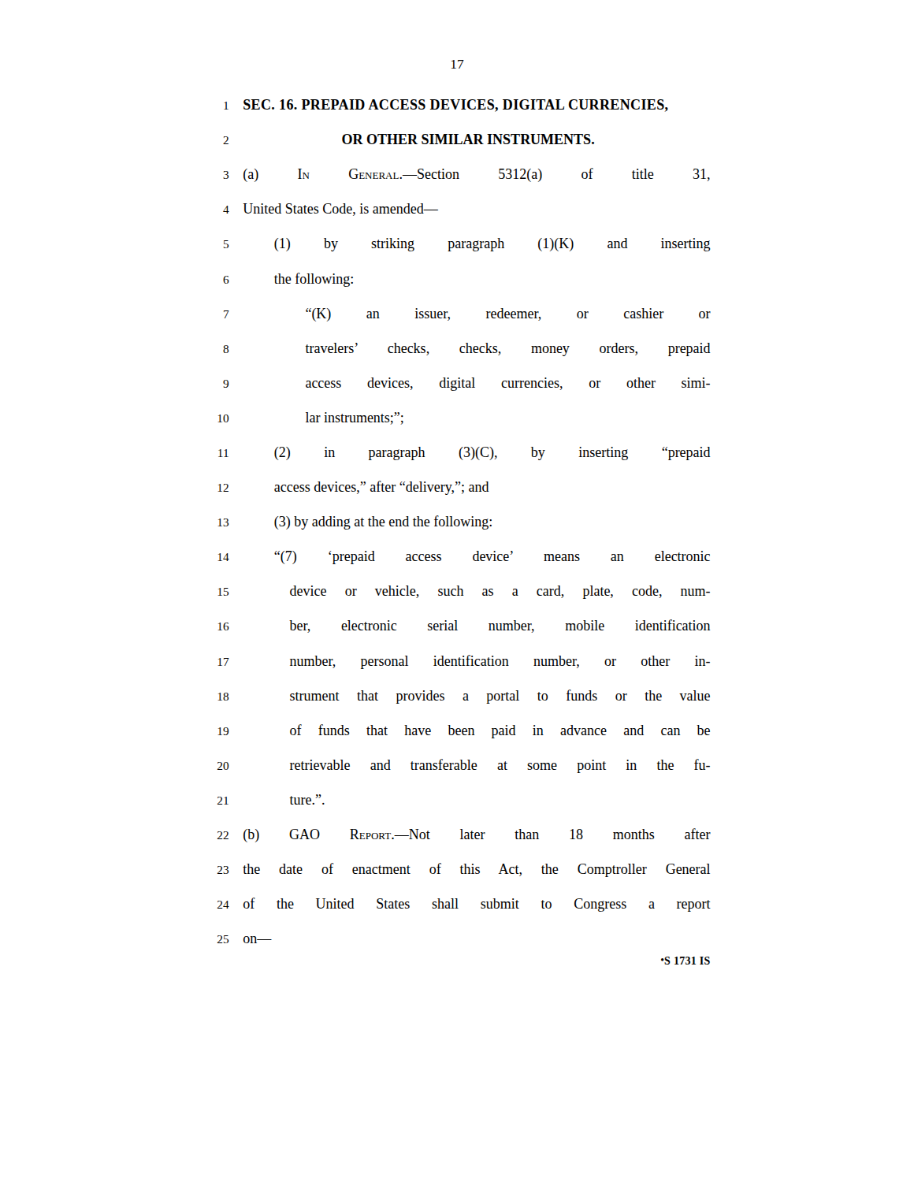17
1
SEC. 16. PREPAID ACCESS DEVICES, DIGITAL CURRENCIES,
2
OR OTHER SIMILAR INSTRUMENTS.
3
(a) In General.—Section 5312(a) of title 31,
4
United States Code, is amended—
5
(1) by striking paragraph (1)(K) and inserting
6
the following:
7
“(K) an issuer, redeemer, or cashier or
8
travelers’ checks, checks, money orders, prepaid
9
access devices, digital currencies, or other simi-
10
lar instruments;”;
11
(2) in paragraph (3)(C), by inserting “prepaid
12
access devices,” after “delivery,”; and
13
(3) by adding at the end the following:
14
“(7) ‘prepaid access device’ means an electronic
15
device or vehicle, such as a card, plate, code, num-
16
ber, electronic serial number, mobile identification
17
number, personal identification number, or other in-
18
strument that provides a portal to funds or the value
19
of funds that have been paid in advance and can be
20
retrievable and transferable at some point in the fu-
21
ture.”.
22
(b) GAO Report.—Not later than 18 months after
23
the date of enactment of this Act, the Comptroller General
24
of the United States shall submit to Congress a report
25
on—
•S 1731 IS